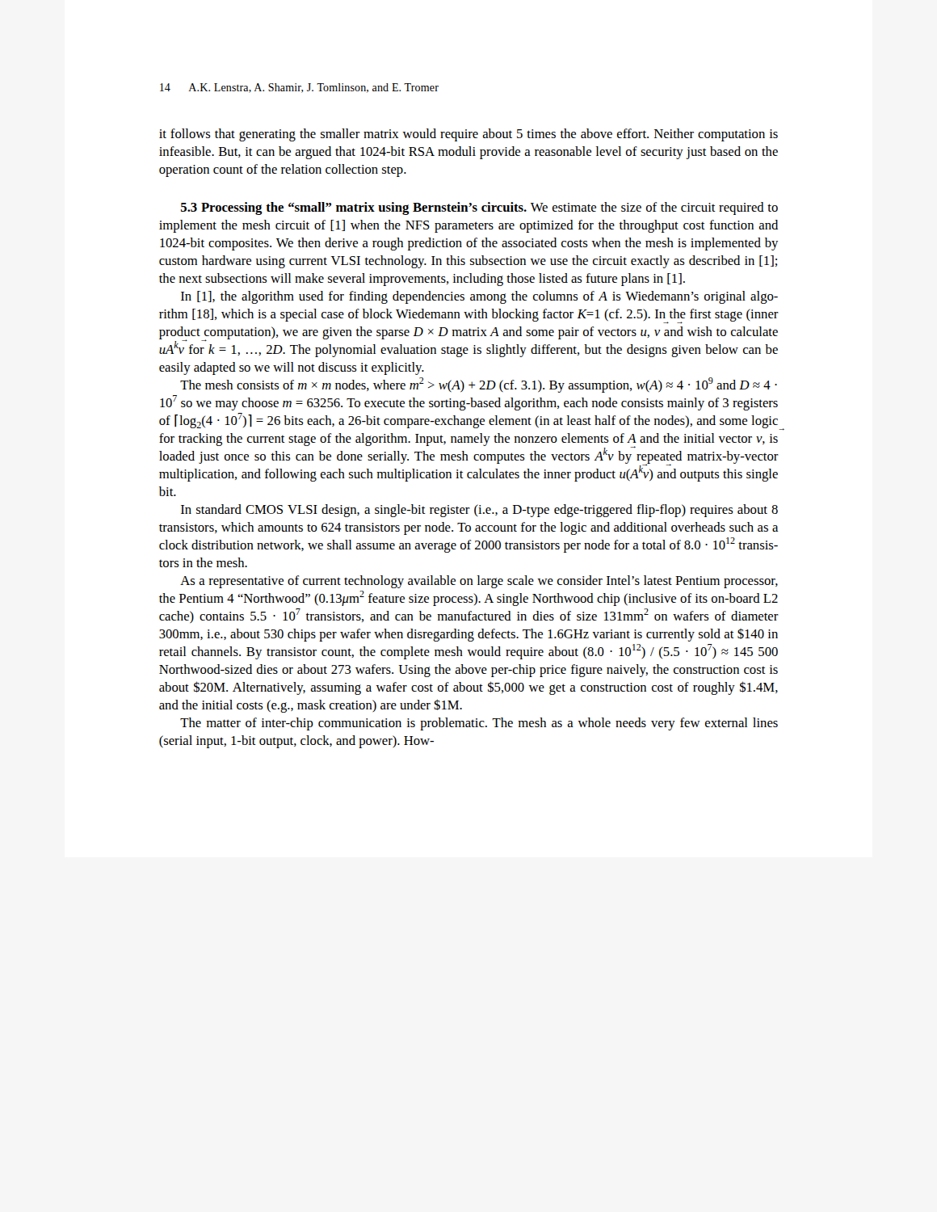14 A.K. Lenstra, A. Shamir, J. Tomlinson, and E. Tromer
it follows that generating the smaller matrix would require about 5 times the above effort. Neither computation is infeasible. But, it can be argued that 1024-bit RSA moduli provide a reasonable level of security just based on the operation count of the relation collection step.
5.3 Processing the “small” matrix using Bernstein’s circuits.
We estimate the size of the circuit required to implement the mesh circuit of [1] when the NFS parameters are optimized for the throughput cost function and 1024-bit composites. We then derive a rough prediction of the associated costs when the mesh is implemented by custom hardware using current VLSI technology. In this subsection we use the circuit exactly as described in [1]; the next subsections will make several improvements, including those listed as future plans in [1].
In [1], the algorithm used for finding dependencies among the columns of A is Wiedemann’s original algorithm [18], which is a special case of block Wiedemann with blocking factor K=1 (cf. 2.5). In the first stage (inner product computation), we are given the sparse D × D matrix A and some pair of vectors u, v and wish to calculate uAkv for k = 1, …, 2D. The polynomial evaluation stage is slightly different, but the designs given below can be easily adapted so we will not discuss it explicitly.
The mesh consists of m × m nodes, where m2 > w(A) + 2D (cf. 3.1). By assumption, w(A) ≈ 4 · 109 and D ≈ 4 · 107 so we may choose m = 63256. To execute the sorting-based algorithm, each node consists mainly of 3 registers of ⌈log2(4 · 107)⌉ = 26 bits each, a 26-bit compare-exchange element (in at least half of the nodes), and some logic for tracking the current stage of the algorithm. Input, namely the nonzero elements of A and the initial vector v, is loaded just once so this can be done serially. The mesh computes the vectors Akv by repeated matrix-by-vector multiplication, and following each such multiplication it calculates the inner product u(Akv) and outputs this single bit.
In standard CMOS VLSI design, a single-bit register (i.e., a D-type edge-triggered flip-flop) requires about 8 transistors, which amounts to 624 transistors per node. To account for the logic and additional overheads such as a clock distribution network, we shall assume an average of 2000 transistors per node for a total of 8.0 · 1012 transistors in the mesh.
As a representative of current technology available on large scale we consider Intel’s latest Pentium processor, the Pentium 4 “Northwood” (0.13μm2 feature size process). A single Northwood chip (inclusive of its on-board L2 cache) contains 5.5 · 107 transistors, and can be manufactured in dies of size 131mm2 on wafers of diameter 300mm, i.e., about 530 chips per wafer when disregarding defects. The 1.6GHz variant is currently sold at $140 in retail channels. By transistor count, the complete mesh would require about (8.0 · 1012) / (5.5 · 107) ≈ 145 500 Northwood-sized dies or about 273 wafers. Using the above per-chip price figure naively, the construction cost is about $20M. Alternatively, assuming a wafer cost of about $5,000 we get a construction cost of roughly $1.4M, and the initial costs (e.g., mask creation) are under $1M.
The matter of inter-chip communication is problematic. The mesh as a whole needs very few external lines (serial input, 1-bit output, clock, and power). How-